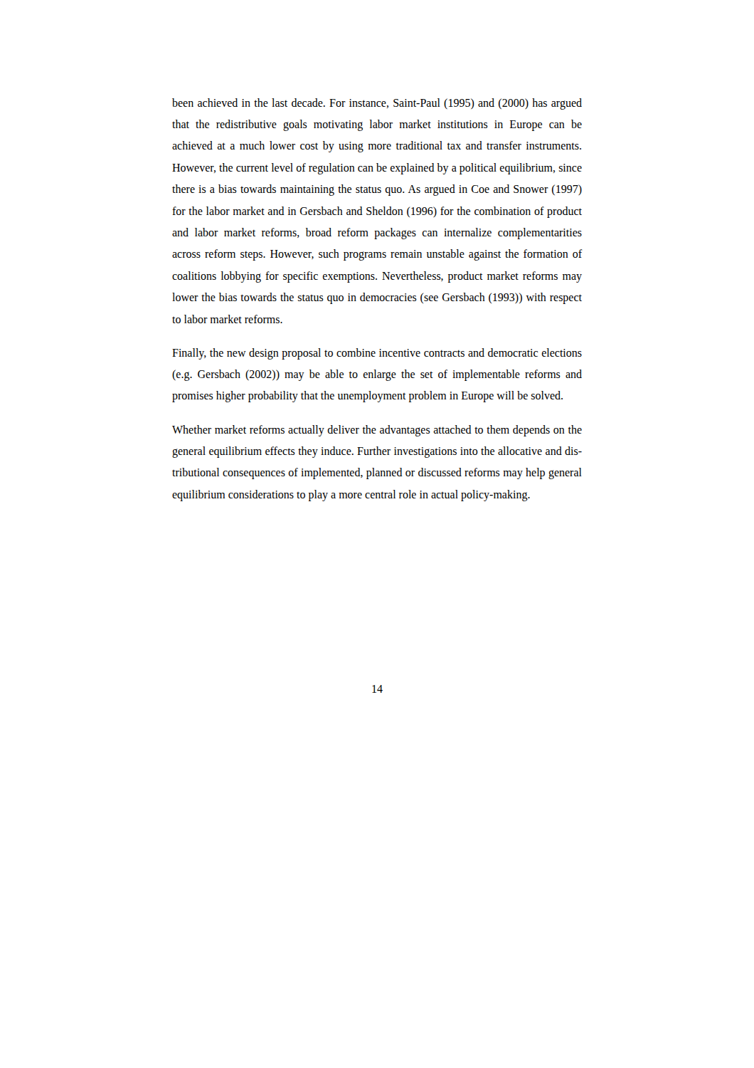been achieved in the last decade. For instance, Saint-Paul (1995) and (2000) has argued that the redistributive goals motivating labor market institutions in Europe can be achieved at a much lower cost by using more traditional tax and transfer instruments. However, the current level of regulation can be explained by a political equilibrium, since there is a bias towards maintaining the status quo. As argued in Coe and Snower (1997) for the labor market and in Gersbach and Sheldon (1996) for the combination of product and labor market reforms, broad reform packages can internalize complementarities across reform steps. However, such programs remain unstable against the formation of coalitions lobbying for specific exemptions. Nevertheless, product market reforms may lower the bias towards the status quo in democracies (see Gersbach (1993)) with respect to labor market reforms.
Finally, the new design proposal to combine incentive contracts and democratic elections (e.g. Gersbach (2002)) may be able to enlarge the set of implementable reforms and promises higher probability that the unemployment problem in Europe will be solved.
Whether market reforms actually deliver the advantages attached to them depends on the general equilibrium effects they induce. Further investigations into the allocative and distributional consequences of implemented, planned or discussed reforms may help general equilibrium considerations to play a more central role in actual policy-making.
14